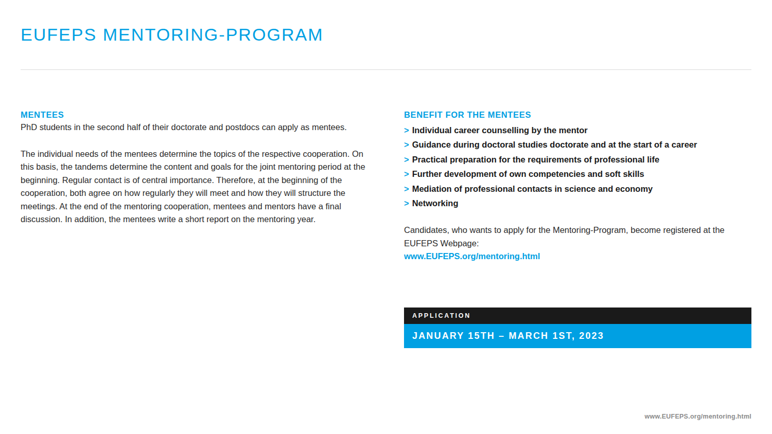EUFEPS Mentoring-Program
Mentees
PhD students in the second half of their doctorate and postdocs can apply as mentees.
The individual needs of the mentees determine the topics of the respective cooperation. On this basis, the tandems determine the content and goals for the joint mentoring period at the beginning. Regular contact is of central importance. Therefore, at the beginning of the cooperation, both agree on how regularly they will meet and how they will structure the meetings. At the end of the mentoring cooperation, mentees and mentors have a final discussion. In addition, the mentees write a short report on the mentoring year.
Benefit for the Mentees
>Individual career counselling by the mentor
>Guidance during doctoral studies doctorate and at the start of a career
>Practical preparation for the requirements of professional life
>Further development of own competencies and soft skills
>Mediation of professional contacts in science and economy
>Networking
Candidates, who wants to apply for the Mentoring-Program, become registered at the EUFEPS Webpage:
www.EUFEPS.org/mentoring.html
Application
January 15th – March 1st, 2023
www.EUFEPS.org/mentoring.html